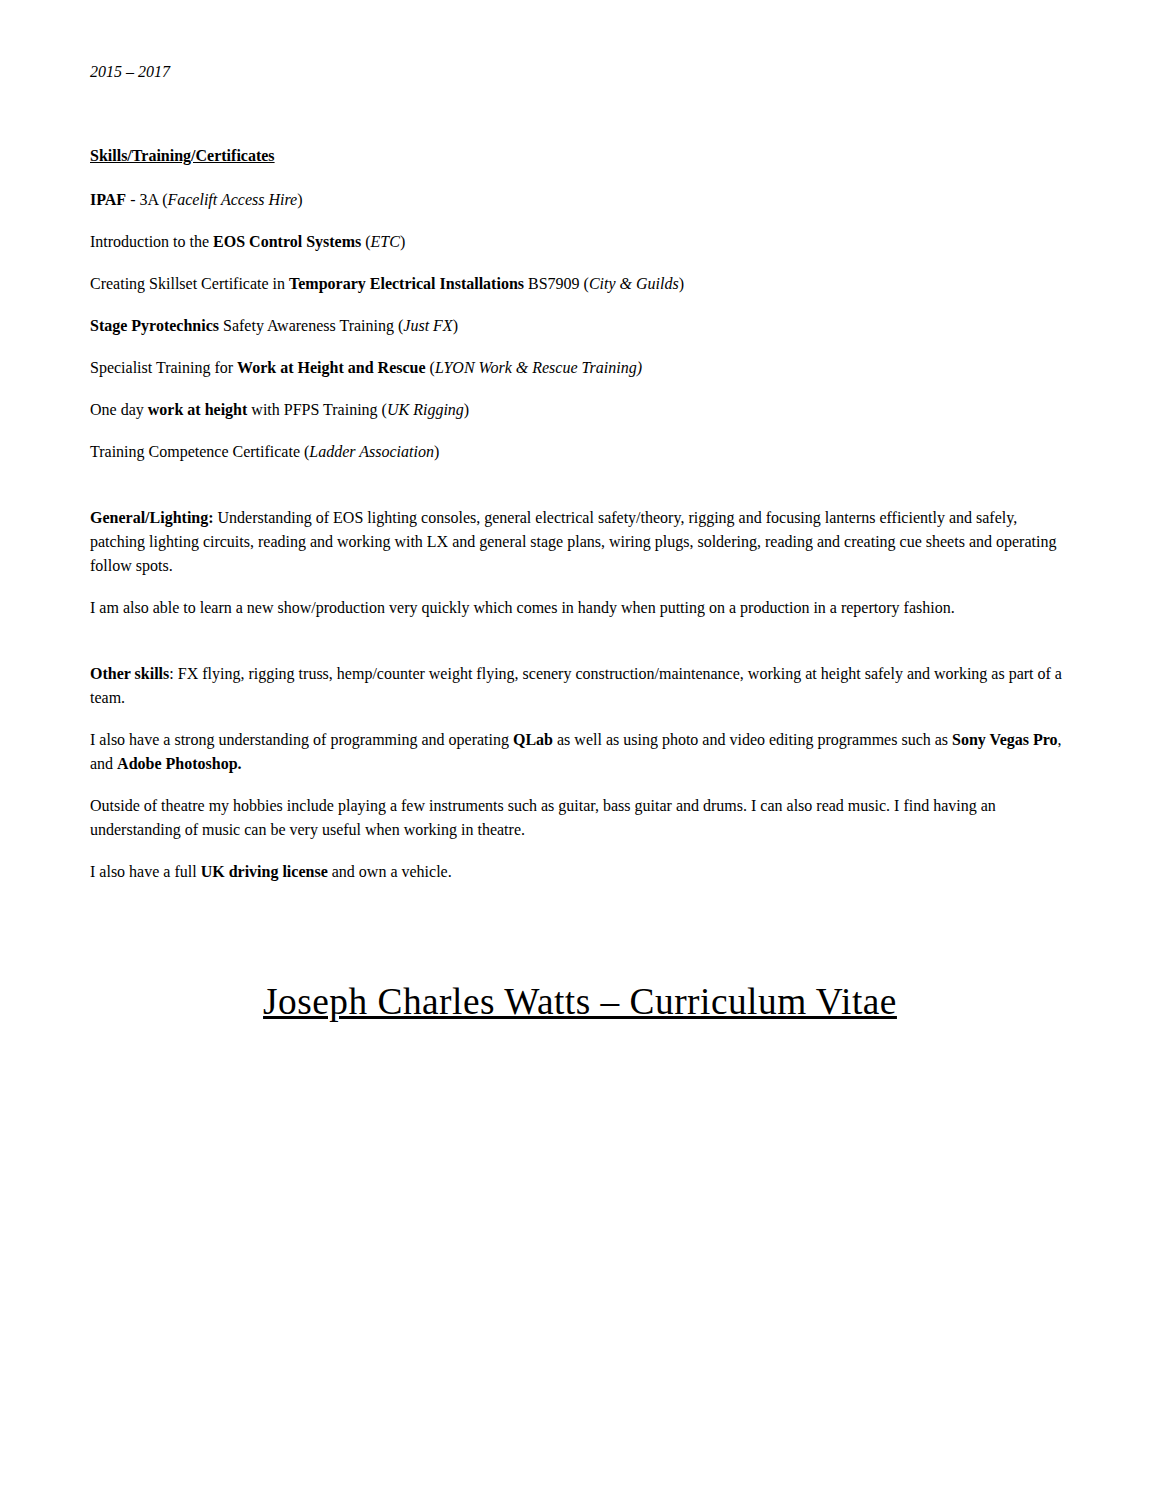2015 – 2017
Skills/Training/Certificates
IPAF - 3A (Facelift Access Hire)
Introduction to the EOS Control Systems (ETC)
Creating Skillset Certificate in Temporary Electrical Installations BS7909 (City & Guilds)
Stage Pyrotechnics Safety Awareness Training (Just FX)
Specialist Training for Work at Height and Rescue (LYON Work & Rescue Training)
One day work at height with PFPS Training (UK Rigging)
Training Competence Certificate (Ladder Association)
General/Lighting: Understanding of EOS lighting consoles, general electrical safety/theory, rigging and focusing lanterns efficiently and safely, patching lighting circuits, reading and working with LX and general stage plans, wiring plugs, soldering, reading and creating cue sheets and operating follow spots.
I am also able to learn a new show/production very quickly which comes in handy when putting on a production in a repertory fashion.
Other skills: FX flying, rigging truss, hemp/counter weight flying, scenery construction/maintenance, working at height safely and working as part of a team.
I also have a strong understanding of programming and operating QLab as well as using photo and video editing programmes such as Sony Vegas Pro, and Adobe Photoshop.
Outside of theatre my hobbies include playing a few instruments such as guitar, bass guitar and drums. I can also read music. I find having an understanding of music can be very useful when working in theatre.
I also have a full UK driving license and own a vehicle.
Joseph Charles Watts – Curriculum Vitae